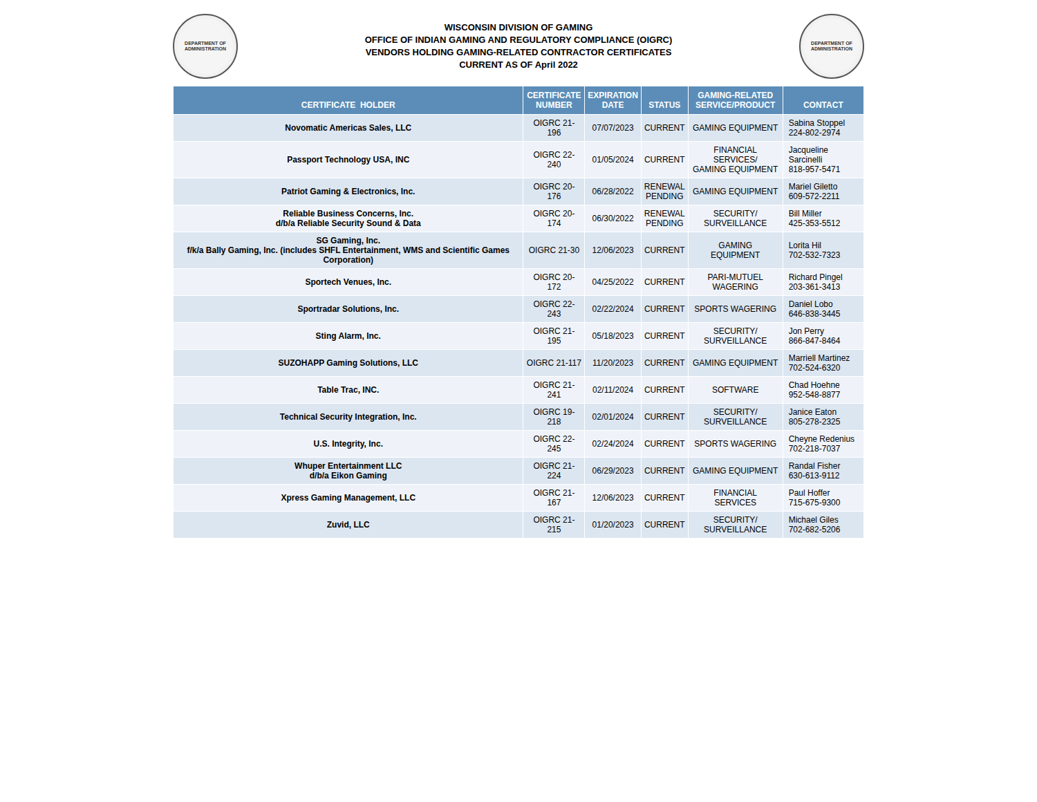DEPARTMENT OF
ADMINISTRATION
WISCONSIN DIVISION OF GAMING
OFFICE OF INDIAN GAMING AND REGULATORY COMPLIANCE (OIGRC)
VENDORS HOLDING GAMING-RELATED CONTRACTOR CERTIFICATES
CURRENT AS OF April 2022
DEPARTMENT OF
ADMINISTRATION
| CERTIFICATE HOLDER | CERTIFICATE NUMBER | EXPIRATION DATE | STATUS | GAMING-RELATED SERVICE/PRODUCT | CONTACT |
| --- | --- | --- | --- | --- | --- |
| Novomatic Americas Sales, LLC | OIGRC 21-196 | 07/07/2023 | CURRENT | GAMING EQUIPMENT | Sabina Stoppel 224-802-2974 |
| Passport Technology USA, INC | OIGRC 22-240 | 01/05/2024 | CURRENT | FINANCIAL SERVICES/ GAMING EQUIPMENT | Jacqueline Sarcinelli 818-957-5471 |
| Patriot Gaming & Electronics, Inc. | OIGRC 20-176 | 06/28/2022 | RENEWAL PENDING | GAMING EQUIPMENT | Mariel Giletto 609-572-2211 |
| Reliable Business Concerns, Inc. d/b/a Reliable Security Sound & Data | OIGRC 20-174 | 06/30/2022 | RENEWAL PENDING | SECURITY/ SURVEILLANCE | Bill Miller 425-353-5512 |
| SG Gaming, Inc. f/k/a Bally Gaming, Inc. (includes SHFL Entertainment, WMS and Scientific Games Corporation) | OIGRC 21-30 | 12/06/2023 | CURRENT | GAMING EQUIPMENT | Lorita Hil 702-532-7323 |
| Sportech Venues, Inc. | OIGRC 20-172 | 04/25/2022 | CURRENT | PARI-MUTUEL WAGERING | Richard Pingel 203-361-3413 |
| Sportradar Solutions, Inc. | OIGRC 22-243 | 02/22/2024 | CURRENT | SPORTS WAGERING | Daniel Lobo 646-838-3445 |
| Sting Alarm, Inc. | OIGRC 21-195 | 05/18/2023 | CURRENT | SECURITY/ SURVEILLANCE | Jon Perry 866-847-8464 |
| SUZOHAPP Gaming Solutions, LLC | OIGRC 21-117 | 11/20/2023 | CURRENT | GAMING EQUIPMENT | Marriell Martinez 702-524-6320 |
| Table Trac, INC. | OIGRC 21-241 | 02/11/2024 | CURRENT | SOFTWARE | Chad Hoehne 952-548-8877 |
| Technical Security Integration, Inc. | OIGRC 19-218 | 02/01/2024 | CURRENT | SECURITY/ SURVEILLANCE | Janice Eaton 805-278-2325 |
| U.S. Integrity, Inc. | OIGRC 22-245 | 02/24/2024 | CURRENT | SPORTS WAGERING | Cheyne Redenius 702-218-7037 |
| Whuper Entertainment LLC d/b/a Eikon Gaming | OIGRC 21-224 | 06/29/2023 | CURRENT | GAMING EQUIPMENT | Randal Fisher 630-613-9112 |
| Xpress Gaming Management, LLC | OIGRC 21-167 | 12/06/2023 | CURRENT | FINANCIAL SERVICES | Paul Hoffer 715-675-9300 |
| Zuvid, LLC | OIGRC 21-215 | 01/20/2023 | CURRENT | SECURITY/ SURVEILLANCE | Michael Giles 702-682-5206 |